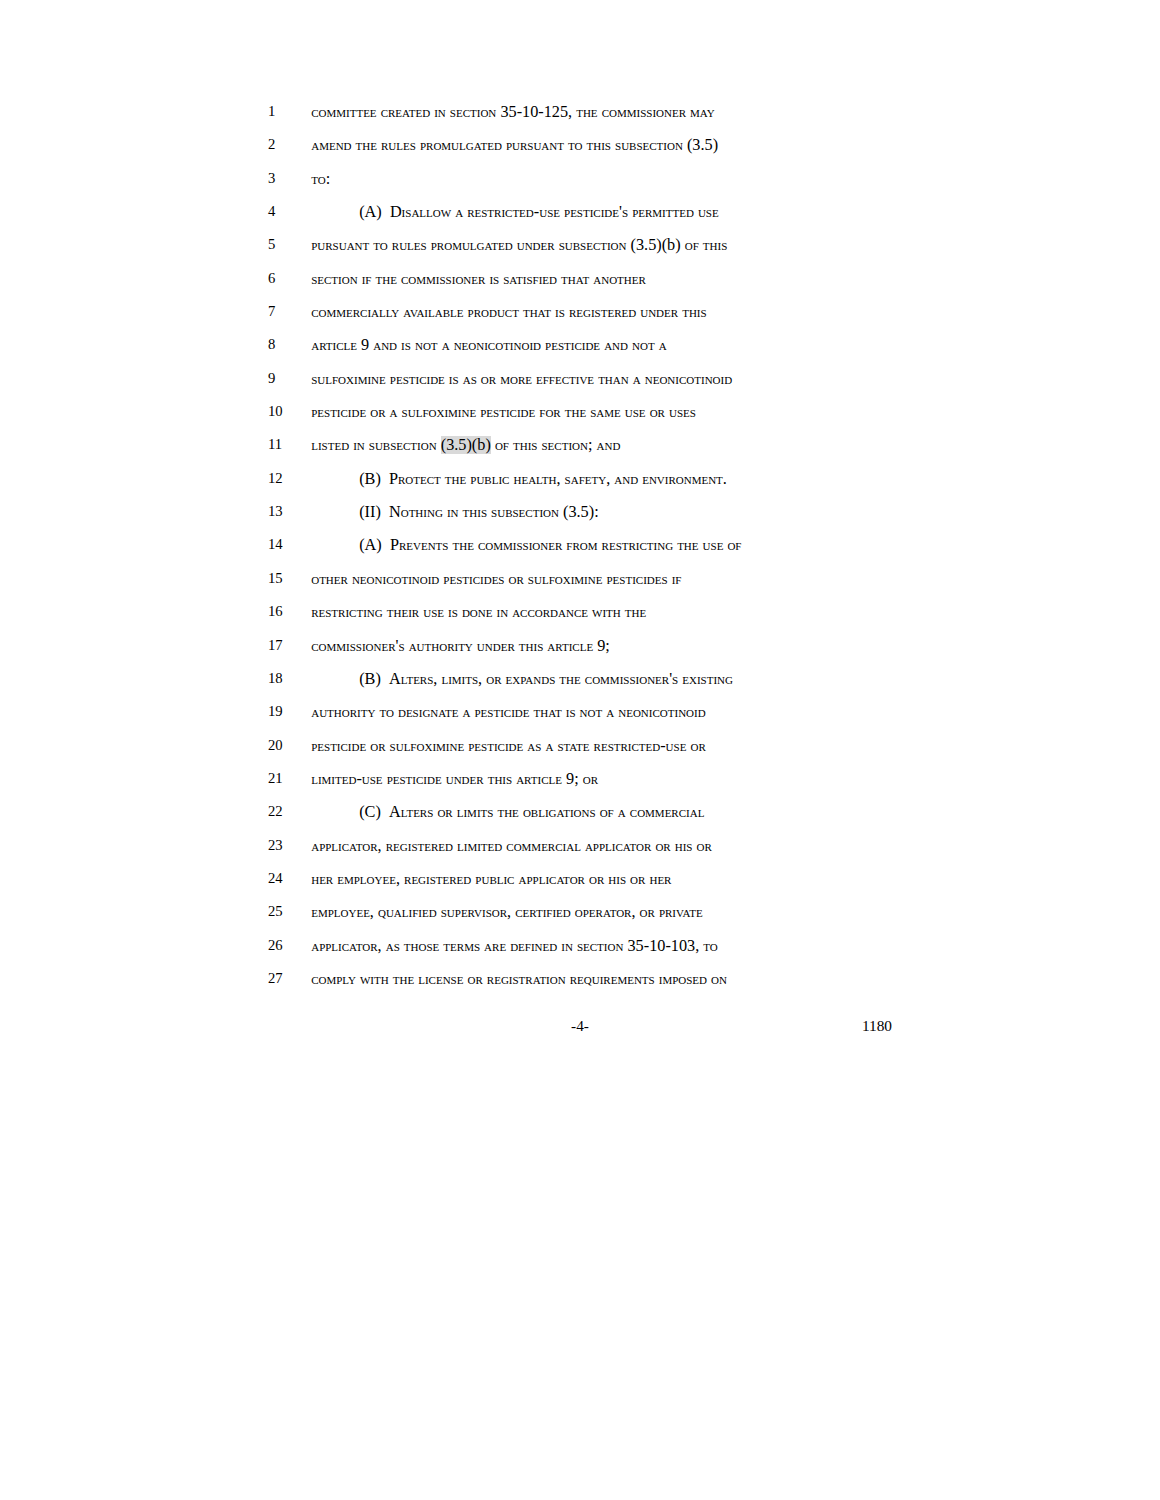| 1 | committee created in section 35-10-125, the commissioner may |
| 2 | amend the rules promulgated pursuant to this subsection (3.5) |
| 3 | to: |
| 4 | (A) Disallow a restricted-use pesticide's permitted use |
| 5 | pursuant to rules promulgated under subsection (3.5)(b) of this |
| 6 | section if the commissioner is satisfied that another |
| 7 | commercially available product that is registered under this |
| 8 | article 9 and is not a neonicotinoid pesticide and not a |
| 9 | sulfoximine pesticide is as or more effective than a neonicotinoid |
| 10 | pesticide or a sulfoximine pesticide for the same use or uses |
| 11 | listed in subsection (3.5)(b) of this section; and |
| 12 | (B) Protect the public health, safety, and environment. |
| 13 | (II) Nothing in this subsection (3.5): |
| 14 | (A) Prevents the commissioner from restricting the use of |
| 15 | other neonicotinoid pesticides or sulfoximine pesticides if |
| 16 | restricting their use is done in accordance with the |
| 17 | commissioner's authority under this article 9; |
| 18 | (B) Alters, limits, or expands the commissioner's existing |
| 19 | authority to designate a pesticide that is not a neonicotinoid |
| 20 | pesticide or sulfoximine pesticide as a state restricted-use or |
| 21 | limited-use pesticide under this article 9; or |
| 22 | (C) Alters or limits the obligations of a commercial |
| 23 | applicator, registered limited commercial applicator or his or |
| 24 | her employee, registered public applicator or his or her |
| 25 | employee, qualified supervisor, certified operator, or private |
| 26 | applicator, as those terms are defined in section 35-10-103, to |
| 27 | comply with the license or registration requirements imposed on |
-4- 1180